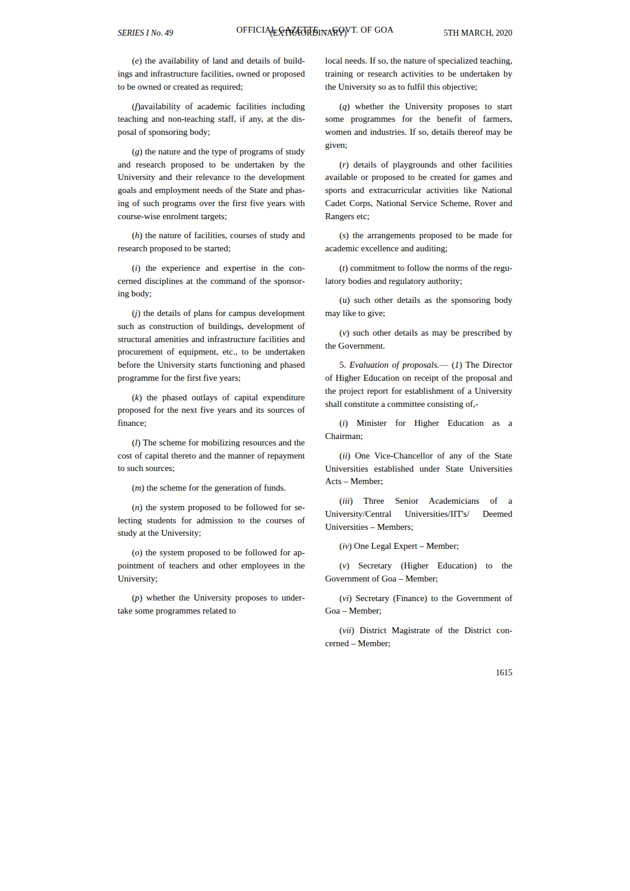OFFICIAL GAZETTE — GOVT. OF GOA
SERIES I No. 49
(EXTRAORDINARY)
5TH MARCH, 2020
(e) the availability of land and details of buildings and infrastructure facilities, owned or proposed to be owned or created as required;
(f)availability of academic facilities including teaching and non-teaching staff, if any, at the disposal of sponsoring body;
(g) the nature and the type of programs of study and research proposed to be undertaken by the University and their relevance to the development goals and employment needs of the State and phasing of such programs over the first five years with course-wise enrolment targets;
(h) the nature of facilities, courses of study and research proposed to be started;
(i) the experience and expertise in the concerned disciplines at the command of the sponsoring body;
(j) the details of plans for campus development such as construction of buildings, development of structural amenities and infrastructure facilities and procurement of equipment, etc., to be undertaken before the University starts functioning and phased programme for the first five years;
(k) the phased outlays of capital expenditure proposed for the next five years and its sources of finance;
(l) The scheme for mobilizing resources and the cost of capital thereto and the manner of repayment to such sources;
(m) the scheme for the generation of funds.
(n) the system proposed to be followed for selecting students for admission to the courses of study at the University;
(o) the system proposed to be followed for appointment of teachers and other employees in the University;
(p) whether the University proposes to undertake some programmes related to
local needs. If so, the nature of specialized teaching, training or research activities to be undertaken by the University so as to fulfil this objective;
(q) whether the University proposes to start some programmes for the benefit of farmers, women and industries. If so, details thereof may be given;
(r) details of playgrounds and other facilities available or proposed to be created for games and sports and extracurricular activities like National Cadet Corps, National Service Scheme, Rover and Rangers etc;
(s) the arrangements proposed to be made for academic excellence and auditing;
(t) commitment to follow the norms of the regulatory bodies and regulatory authority;
(u) such other details as the sponsoring body may like to give;
(v) such other details as may be prescribed by the Government.
5. Evaluation of proposals.— (1) The Director of Higher Education on receipt of the proposal and the project report for establishment of a University shall constitute a committee consisting of,-
(i) Minister for Higher Education as a Chairman;
(ii) One Vice-Chancellor of any of the State Universities established under State Universities Acts – Member;
(iii) Three Senior Academicians of a University/Central Universities/IIT's/ Deemed Universities – Members;
(iv) One Legal Expert – Member;
(v) Secretary (Higher Education) to the Government of Goa – Member;
(vi) Secretary (Finance) to the Government of Goa – Member;
(vii) District Magistrate of the District concerned – Member;
1615